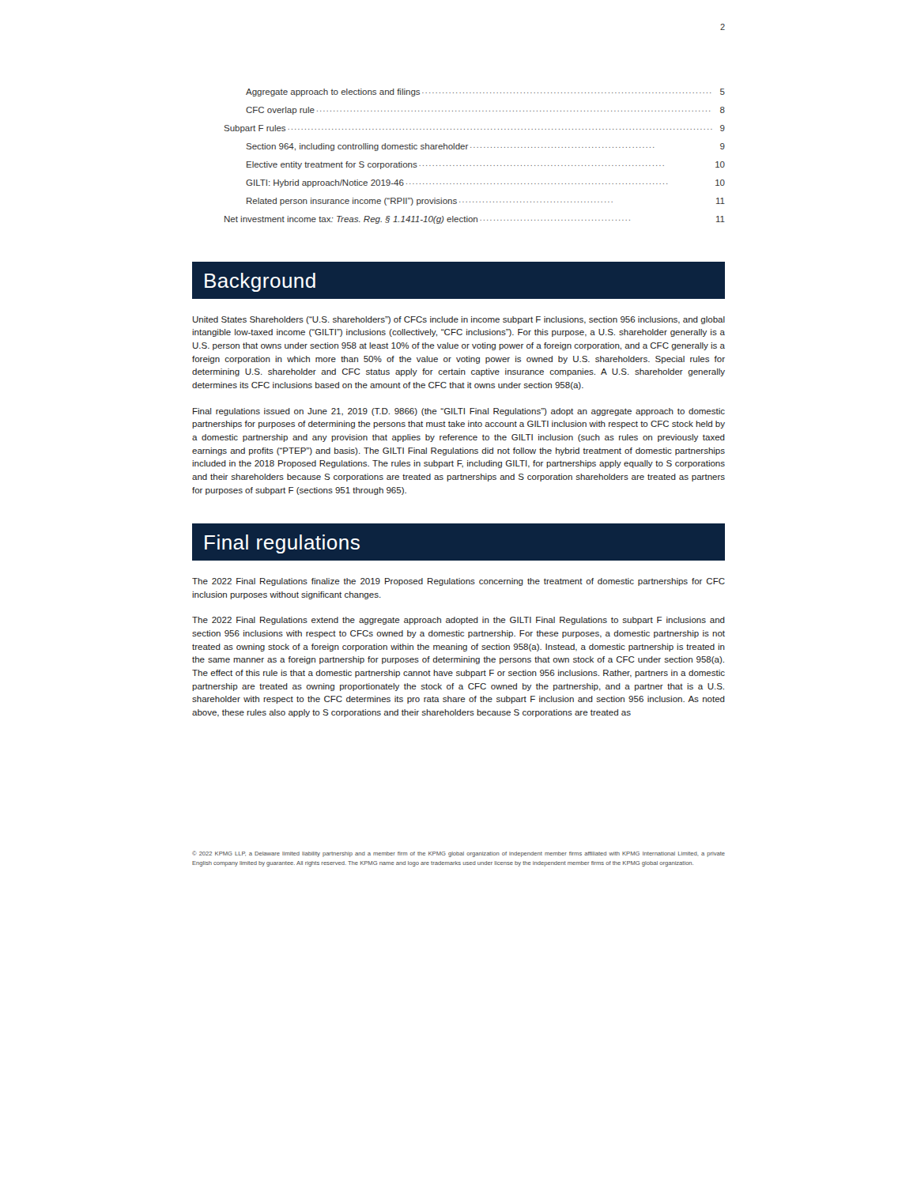2
Aggregate approach to elections and filings ........................................................................................... 5
CFC overlap rule ................................................................................................................................. 8
Subpart F rules ......................................................................................................................................... 9
Section 964, including controlling domestic shareholder ....................................................... 9
Elective entity treatment for S corporations ......................................................................... 10
GILTI: Hybrid approach/Notice 2019-46 .............................................................................. 10
Related person insurance income (“RPII”) provisions .............................................. 11
Net investment income tax: Treas. Reg. § 1.1411-10(g) election ............................................. 11
Background
United States Shareholders (“U.S. shareholders”) of CFCs include in income subpart F inclusions, section 956 inclusions, and global intangible low-taxed income (“GILTI”) inclusions (collectively, “CFC inclusions”). For this purpose, a U.S. shareholder generally is a U.S. person that owns under section 958 at least 10% of the value or voting power of a foreign corporation, and a CFC generally is a foreign corporation in which more than 50% of the value or voting power is owned by U.S. shareholders. Special rules for determining U.S. shareholder and CFC status apply for certain captive insurance companies. A U.S. shareholder generally determines its CFC inclusions based on the amount of the CFC that it owns under section 958(a).
Final regulations issued on June 21, 2019 (T.D. 9866) (the “GILTI Final Regulations”) adopt an aggregate approach to domestic partnerships for purposes of determining the persons that must take into account a GILTI inclusion with respect to CFC stock held by a domestic partnership and any provision that applies by reference to the GILTI inclusion (such as rules on previously taxed earnings and profits (“PTEP”) and basis). The GILTI Final Regulations did not follow the hybrid treatment of domestic partnerships included in the 2018 Proposed Regulations. The rules in subpart F, including GILTI, for partnerships apply equally to S corporations and their shareholders because S corporations are treated as partnerships and S corporation shareholders are treated as partners for purposes of subpart F (sections 951 through 965).
Final regulations
The 2022 Final Regulations finalize the 2019 Proposed Regulations concerning the treatment of domestic partnerships for CFC inclusion purposes without significant changes.
The 2022 Final Regulations extend the aggregate approach adopted in the GILTI Final Regulations to subpart F inclusions and section 956 inclusions with respect to CFCs owned by a domestic partnership. For these purposes, a domestic partnership is not treated as owning stock of a foreign corporation within the meaning of section 958(a). Instead, a domestic partnership is treated in the same manner as a foreign partnership for purposes of determining the persons that own stock of a CFC under section 958(a). The effect of this rule is that a domestic partnership cannot have subpart F or section 956 inclusions. Rather, partners in a domestic partnership are treated as owning proportionately the stock of a CFC owned by the partnership, and a partner that is a U.S. shareholder with respect to the CFC determines its pro rata share of the subpart F inclusion and section 956 inclusion. As noted above, these rules also apply to S corporations and their shareholders because S corporations are treated as
© 2022 KPMG LLP, a Delaware limited liability partnership and a member firm of the KPMG global organization of independent member firms affiliated with KPMG International Limited, a private English company limited by guarantee. All rights reserved. The KPMG name and logo are trademarks used under license by the independent member firms of the KPMG global organization.